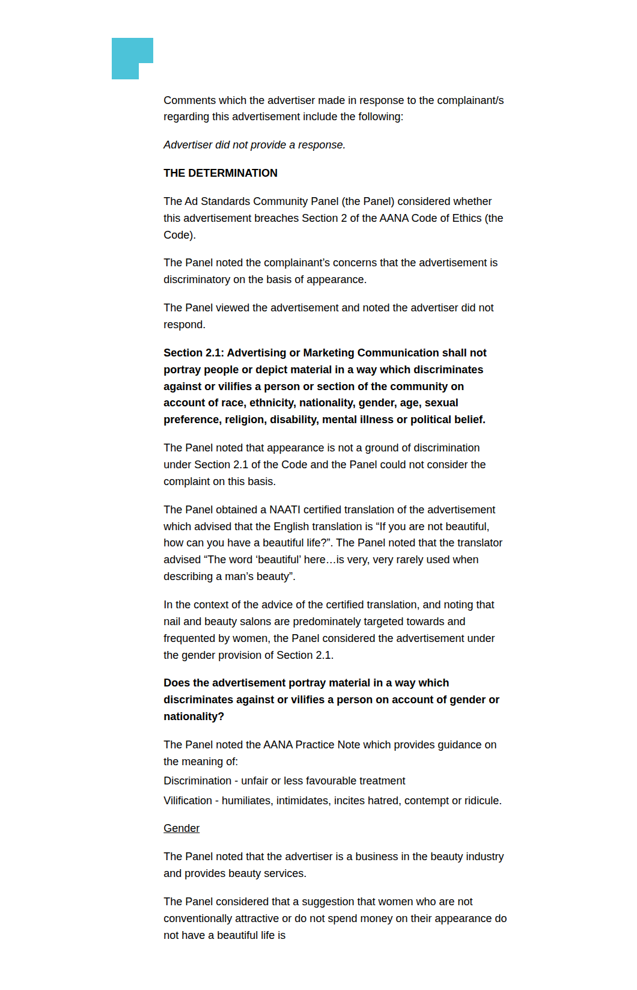Comments which the advertiser made in response to the complainant/s regarding this advertisement include the following:
Advertiser did not provide a response.
THE DETERMINATION
The Ad Standards Community Panel (the Panel) considered whether this advertisement breaches Section 2 of the AANA Code of Ethics (the Code).
The Panel noted the complainant’s concerns that the advertisement is discriminatory on the basis of appearance.
The Panel viewed the advertisement and noted the advertiser did not respond.
Section 2.1: Advertising or Marketing Communication shall not portray people or depict material in a way which discriminates against or vilifies a person or section of the community on account of race, ethnicity, nationality, gender, age, sexual preference, religion, disability, mental illness or political belief.
The Panel noted that appearance is not a ground of discrimination under Section 2.1 of the Code and the Panel could not consider the complaint on this basis.
The Panel obtained a NAATI certified translation of the advertisement which advised that the English translation is “If you are not beautiful, how can you have a beautiful life?”. The Panel noted that the translator advised “The word ‘beautiful’ here…is very, very rarely used when describing a man’s beauty”.
In the context of the advice of the certified translation, and noting that nail and beauty salons are predominately targeted towards and frequented by women, the Panel considered the advertisement under the gender provision of Section 2.1.
Does the advertisement portray material in a way which discriminates against or vilifies a person on account of gender or nationality?
The Panel noted the AANA Practice Note which provides guidance on the meaning of:
Discrimination - unfair or less favourable treatment
Vilification - humiliates, intimidates, incites hatred, contempt or ridicule.
Gender
The Panel noted that the advertiser is a business in the beauty industry and provides beauty services.
The Panel considered that a suggestion that women who are not conventionally attractive or do not spend money on their appearance do not have a beautiful life is